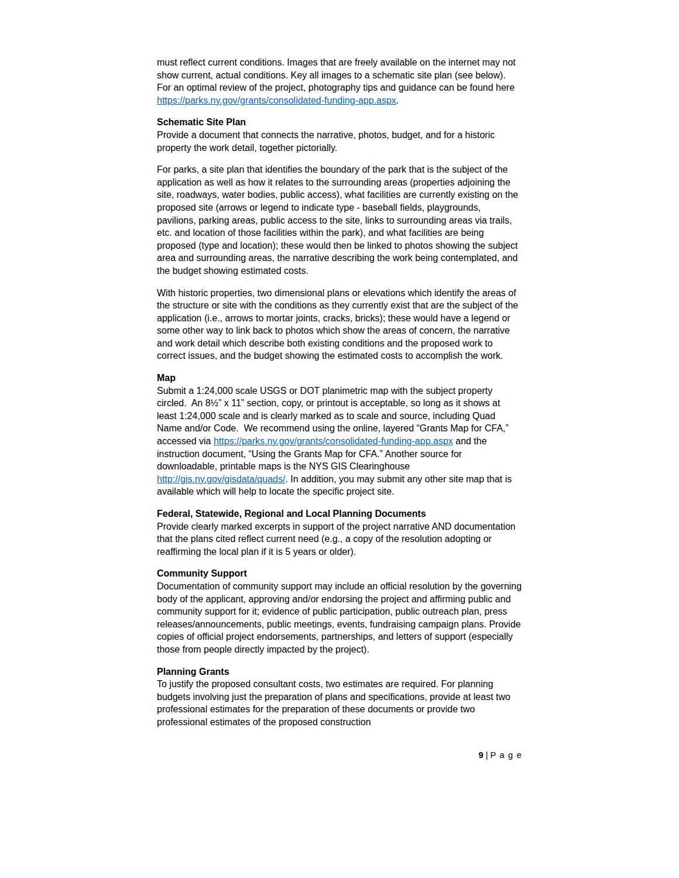must reflect current conditions. Images that are freely available on the internet may not show current, actual conditions. Key all images to a schematic site plan (see below). For an optimal review of the project, photography tips and guidance can be found here https://parks.ny.gov/grants/consolidated-funding-app.aspx.
Schematic Site Plan
Provide a document that connects the narrative, photos, budget, and for a historic property the work detail, together pictorially.
For parks, a site plan that identifies the boundary of the park that is the subject of the application as well as how it relates to the surrounding areas (properties adjoining the site, roadways, water bodies, public access), what facilities are currently existing on the proposed site (arrows or legend to indicate type - baseball fields, playgrounds, pavilions, parking areas, public access to the site, links to surrounding areas via trails, etc. and location of those facilities within the park), and what facilities are being proposed (type and location); these would then be linked to photos showing the subject area and surrounding areas, the narrative describing the work being contemplated, and the budget showing estimated costs.
With historic properties, two dimensional plans or elevations which identify the areas of the structure or site with the conditions as they currently exist that are the subject of the application (i.e., arrows to mortar joints, cracks, bricks); these would have a legend or some other way to link back to photos which show the areas of concern, the narrative and work detail which describe both existing conditions and the proposed work to correct issues, and the budget showing the estimated costs to accomplish the work.
Map
Submit a 1:24,000 scale USGS or DOT planimetric map with the subject property circled. An 8½” x 11” section, copy, or printout is acceptable, so long as it shows at least 1:24,000 scale and is clearly marked as to scale and source, including Quad Name and/or Code. We recommend using the online, layered “Grants Map for CFA,” accessed via https://parks.ny.gov/grants/consolidated-funding-app.aspx and the instruction document, “Using the Grants Map for CFA.” Another source for downloadable, printable maps is the NYS GIS Clearinghouse http://gis.ny.gov/gisdata/quads/. In addition, you may submit any other site map that is available which will help to locate the specific project site.
Federal, Statewide, Regional and Local Planning Documents
Provide clearly marked excerpts in support of the project narrative AND documentation that the plans cited reflect current need (e.g., a copy of the resolution adopting or reaffirming the local plan if it is 5 years or older).
Community Support
Documentation of community support may include an official resolution by the governing body of the applicant, approving and/or endorsing the project and affirming public and community support for it; evidence of public participation, public outreach plan, press releases/announcements, public meetings, events, fundraising campaign plans. Provide copies of official project endorsements, partnerships, and letters of support (especially those from people directly impacted by the project).
Planning Grants
To justify the proposed consultant costs, two estimates are required. For planning budgets involving just the preparation of plans and specifications, provide at least two professional estimates for the preparation of these documents or provide two professional estimates of the proposed construction
9 | P a g e